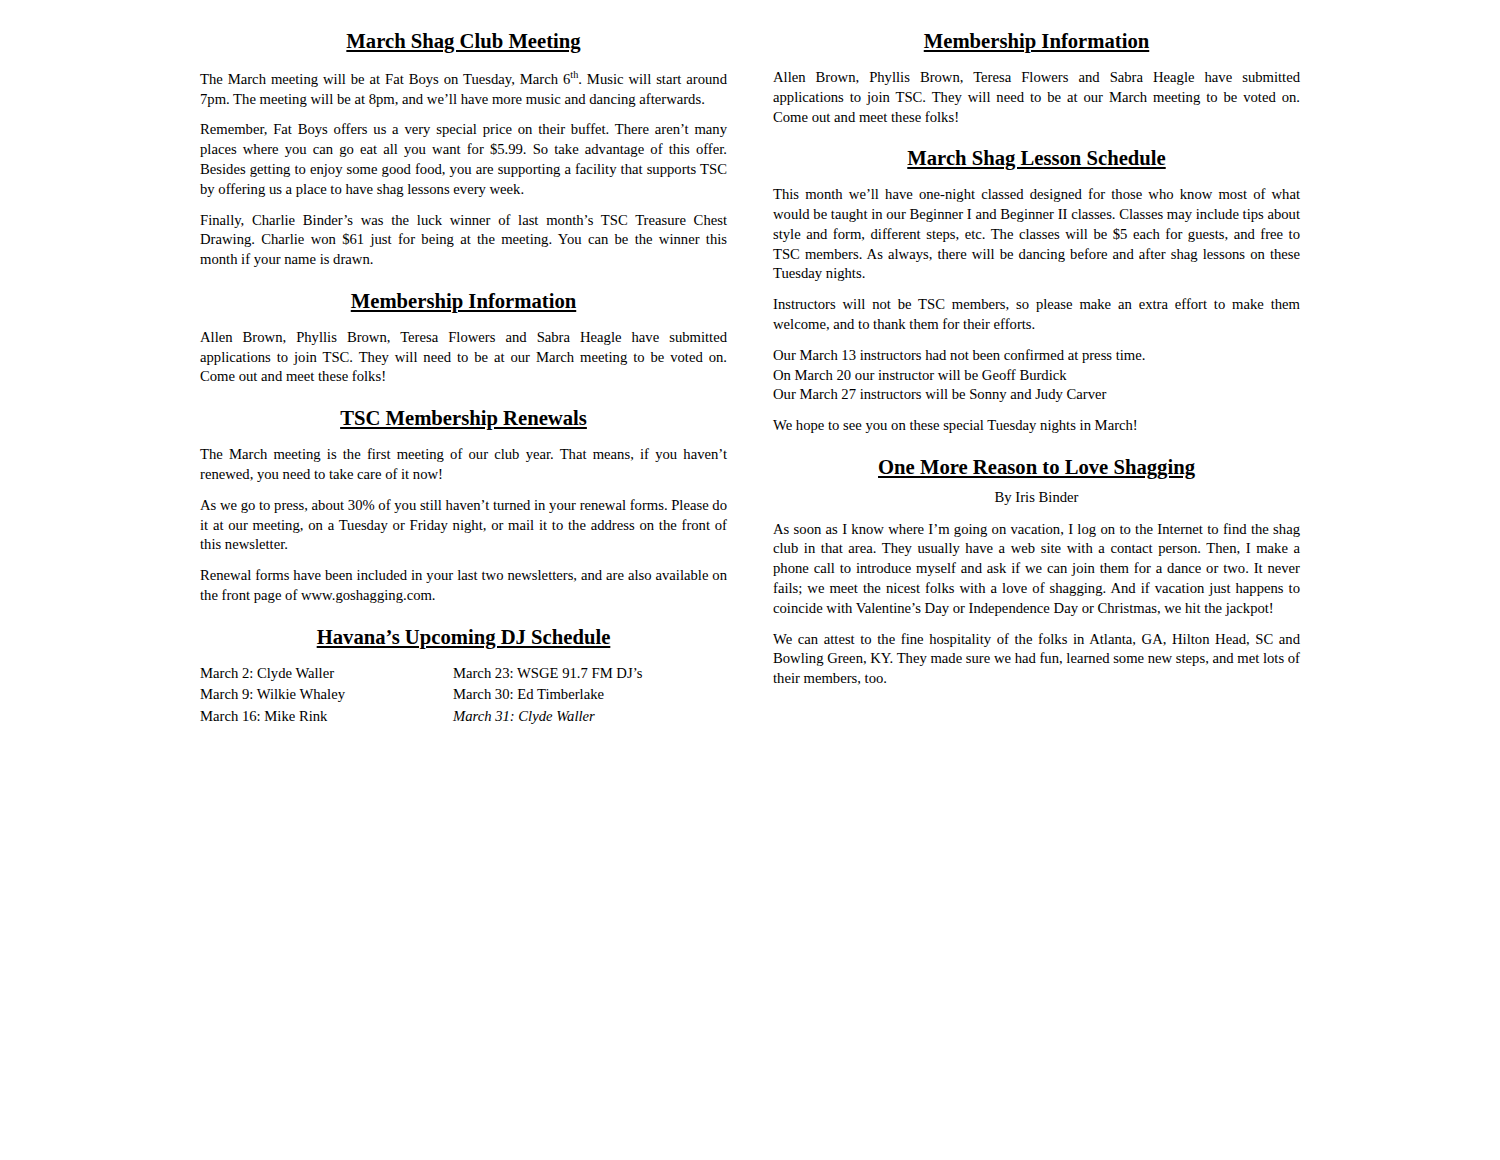March Shag Club Meeting
The March meeting will be at Fat Boys on Tuesday, March 6th. Music will start around 7pm. The meeting will be at 8pm, and we’ll have more music and dancing afterwards.
Remember, Fat Boys offers us a very special price on their buffet. There aren’t many places where you can go eat all you want for $5.99. So take advantage of this offer. Besides getting to enjoy some good food, you are supporting a facility that supports TSC by offering us a place to have shag lessons every week.
Finally, Charlie Binder’s was the luck winner of last month’s TSC Treasure Chest Drawing. Charlie won $61 just for being at the meeting. You can be the winner this month if your name is drawn.
Membership Information
Allen Brown, Phyllis Brown, Teresa Flowers and Sabra Heagle have submitted applications to join TSC. They will need to be at our March meeting to be voted on. Come out and meet these folks!
TSC Membership Renewals
The March meeting is the first meeting of our club year. That means, if you haven’t renewed, you need to take care of it now!
As we go to press, about 30% of you still haven’t turned in your renewal forms. Please do it at our meeting, on a Tuesday or Friday night, or mail it to the address on the front of this newsletter.
Renewal forms have been included in your last two newsletters, and are also available on the front page of www.goshagging.com.
Havana’s Upcoming DJ Schedule
| March 2: Clyde Waller | March 23: WSGE 91.7 FM DJ’s |
| March 9: Wilkie Whaley | March 30: Ed Timberlake |
| March 16: Mike Rink | March 31: Clyde Waller |
Membership Information
Allen Brown, Phyllis Brown, Teresa Flowers and Sabra Heagle have submitted applications to join TSC. They will need to be at our March meeting to be voted on. Come out and meet these folks!
March Shag Lesson Schedule
This month we’ll have one-night classed designed for those who know most of what would be taught in our Beginner I and Beginner II classes. Classes may include tips about style and form, different steps, etc. The classes will be $5 each for guests, and free to TSC members. As always, there will be dancing before and after shag lessons on these Tuesday nights.
Instructors will not be TSC members, so please make an extra effort to make them welcome, and to thank them for their efforts.
Our March 13 instructors had not been confirmed at press time.
On March 20 our instructor will be Geoff Burdick
Our March 27 instructors will be Sonny and Judy Carver
We hope to see you on these special Tuesday nights in March!
One More Reason to Love Shagging
By Iris Binder
As soon as I know where I’m going on vacation, I log on to the Internet to find the shag club in that area. They usually have a web site with a contact person. Then, I make a phone call to introduce myself and ask if we can join them for a dance or two. It never fails; we meet the nicest folks with a love of shagging. And if vacation just happens to coincide with Valentine’s Day or Independence Day or Christmas, we hit the jackpot!
We can attest to the fine hospitality of the folks in Atlanta, GA, Hilton Head, SC and Bowling Green, KY. They made sure we had fun, learned some new steps, and met lots of their members, too.